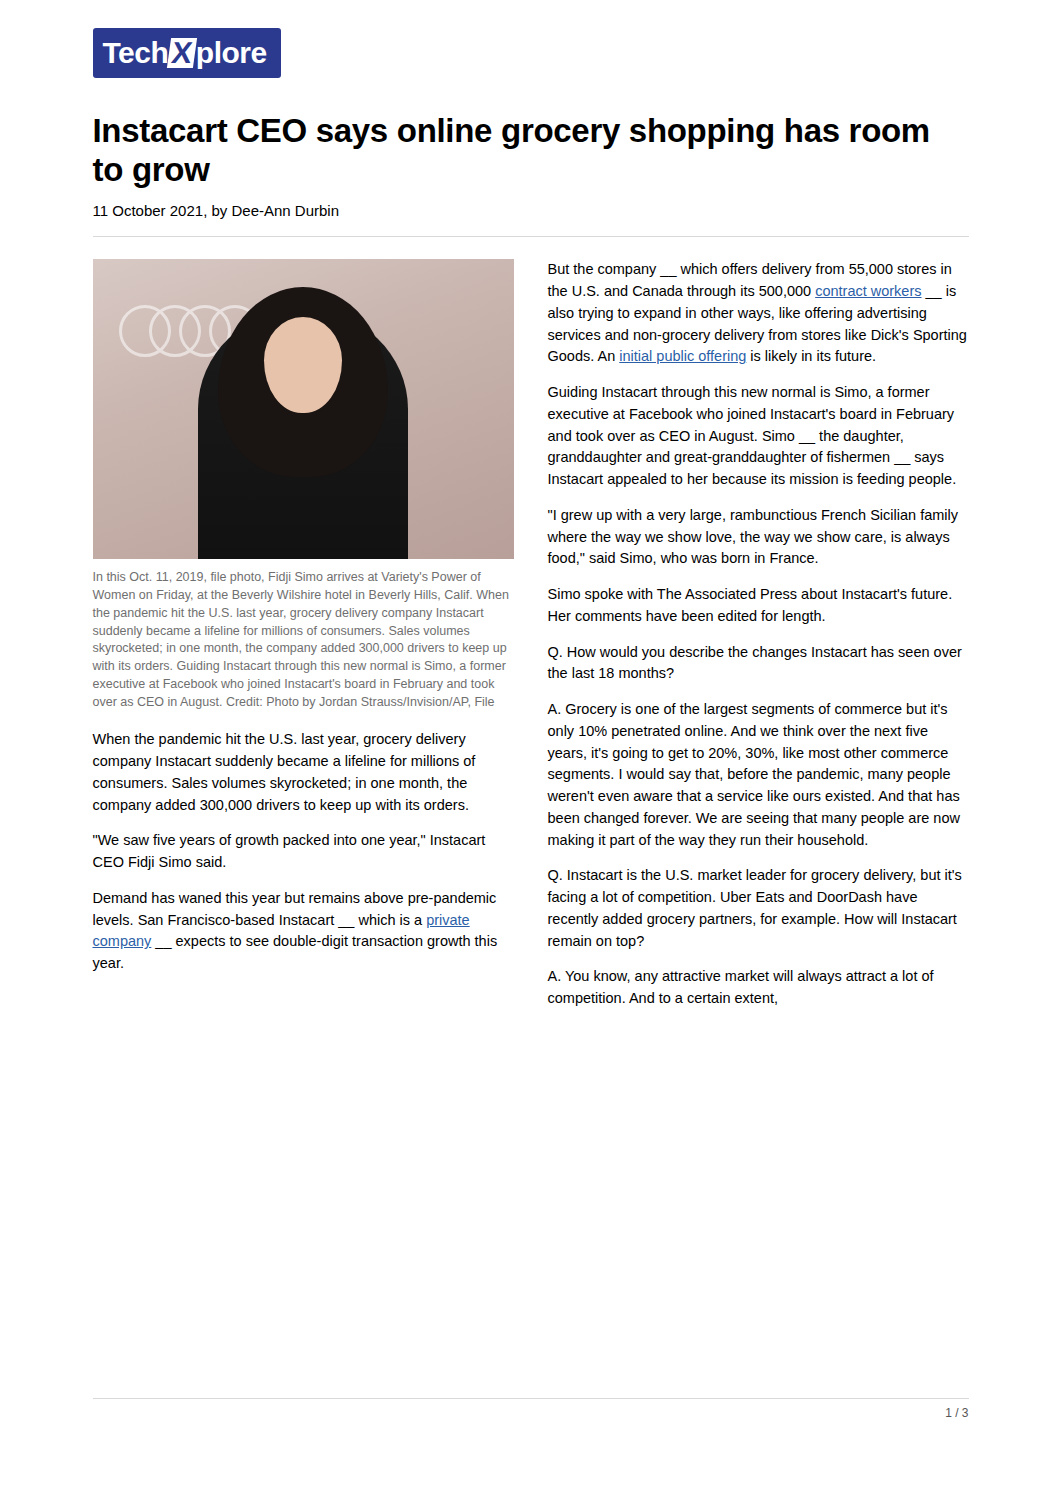TechXplore
Instacart CEO says online grocery shopping has room to grow
11 October 2021, by Dee-Ann Durbin
In this Oct. 11, 2019, file photo, Fidji Simo arrives at Variety's Power of Women on Friday, at the Beverly Wilshire hotel in Beverly Hills, Calif. When the pandemic hit the U.S. last year, grocery delivery company Instacart suddenly became a lifeline for millions of consumers. Sales volumes skyrocketed; in one month, the company added 300,000 drivers to keep up with its orders. Guiding Instacart through this new normal is Simo, a former executive at Facebook who joined Instacart's board in February and took over as CEO in August. Credit: Photo by Jordan Strauss/Invision/AP, File
When the pandemic hit the U.S. last year, grocery delivery company Instacart suddenly became a lifeline for millions of consumers. Sales volumes skyrocketed; in one month, the company added 300,000 drivers to keep up with its orders.
"We saw five years of growth packed into one year," Instacart CEO Fidji Simo said.
Demand has waned this year but remains above pre-pandemic levels. San Francisco-based Instacart __ which is a private company __ expects to see double-digit transaction growth this year.
But the company __ which offers delivery from 55,000 stores in the U.S. and Canada through its 500,000 contract workers __ is also trying to expand in other ways, like offering advertising services and non-grocery delivery from stores like Dick's Sporting Goods. An initial public offering is likely in its future.
Guiding Instacart through this new normal is Simo, a former executive at Facebook who joined Instacart's board in February and took over as CEO in August. Simo __ the daughter, granddaughter and great-granddaughter of fishermen __ says Instacart appealed to her because its mission is feeding people.
"I grew up with a very large, rambunctious French Sicilian family where the way we show love, the way we show care, is always food," said Simo, who was born in France.
Simo spoke with The Associated Press about Instacart's future. Her comments have been edited for length.
Q. How would you describe the changes Instacart has seen over the last 18 months?
A. Grocery is one of the largest segments of commerce but it's only 10% penetrated online. And we think over the next five years, it's going to get to 20%, 30%, like most other commerce segments. I would say that, before the pandemic, many people weren't even aware that a service like ours existed. And that has been changed forever. We are seeing that many people are now making it part of the way they run their household.
Q. Instacart is the U.S. market leader for grocery delivery, but it's facing a lot of competition. Uber Eats and DoorDash have recently added grocery partners, for example. How will Instacart remain on top?
A. You know, any attractive market will always attract a lot of competition. And to a certain extent,
1 / 3